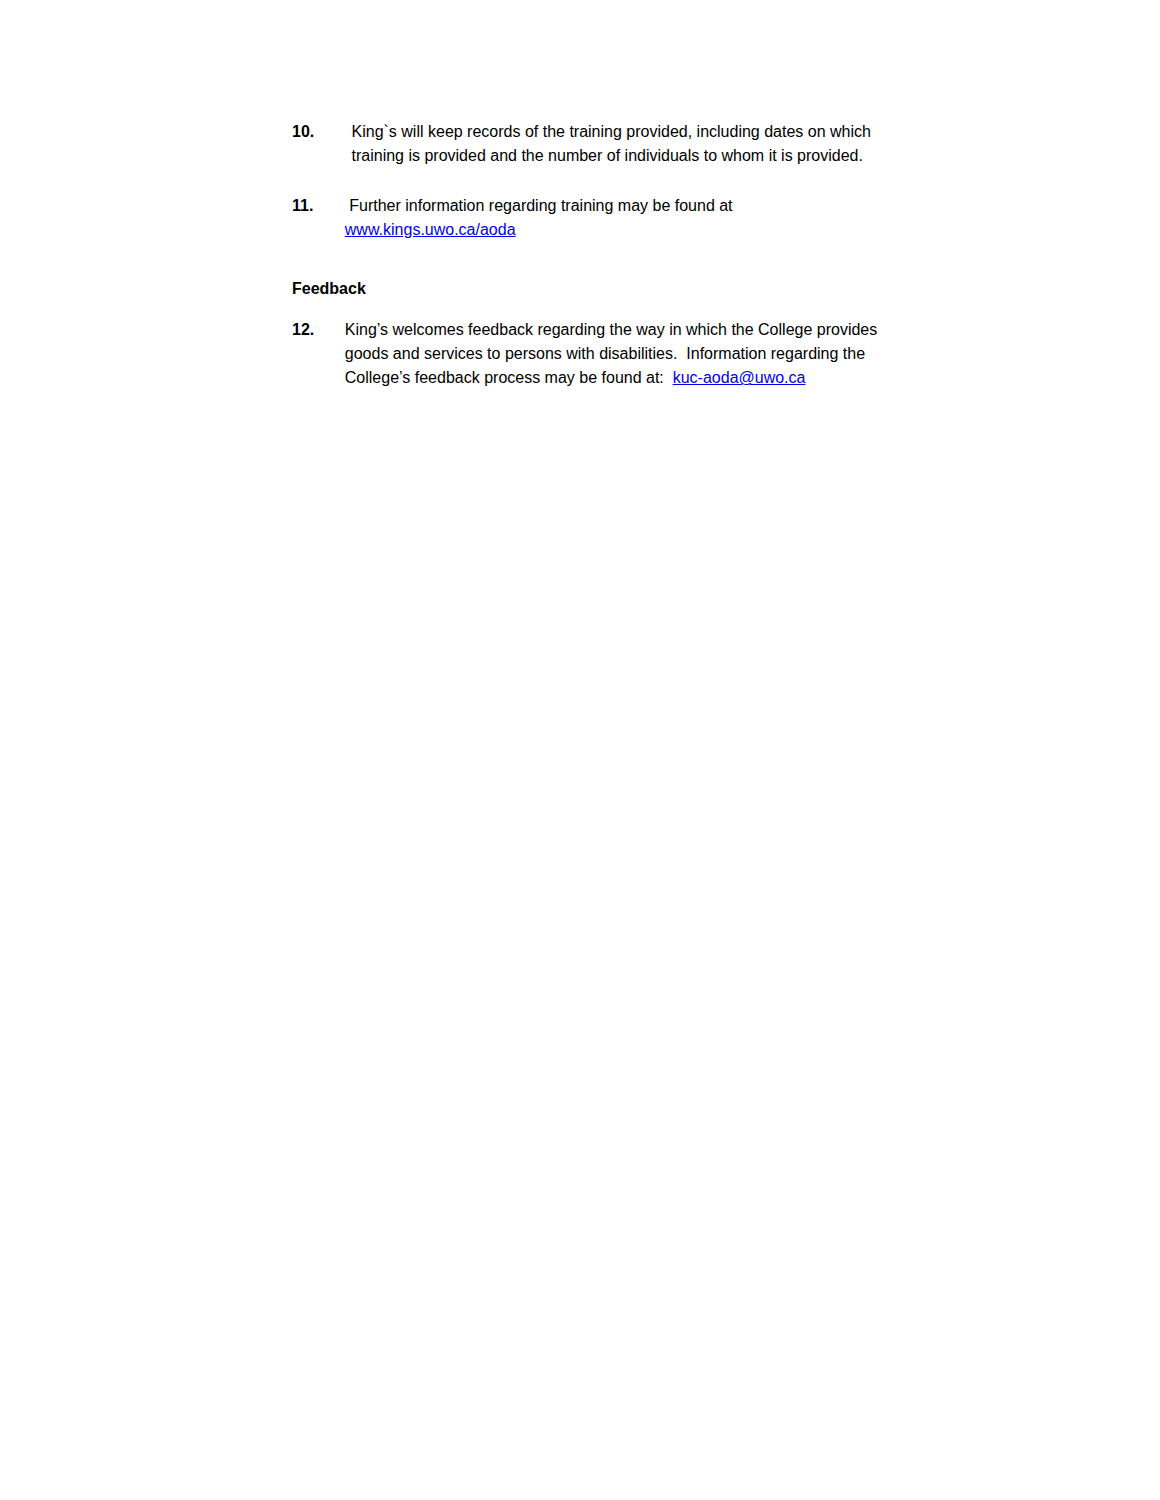10. King`s will keep records of the training provided, including dates on which training is provided and the number of individuals to whom it is provided.
11. Further information regarding training may be found at www.kings.uwo.ca/aoda
Feedback
12. King’s welcomes feedback regarding the way in which the College provides goods and services to persons with disabilities. Information regarding the College’s feedback process may be found at: kuc-aoda@uwo.ca